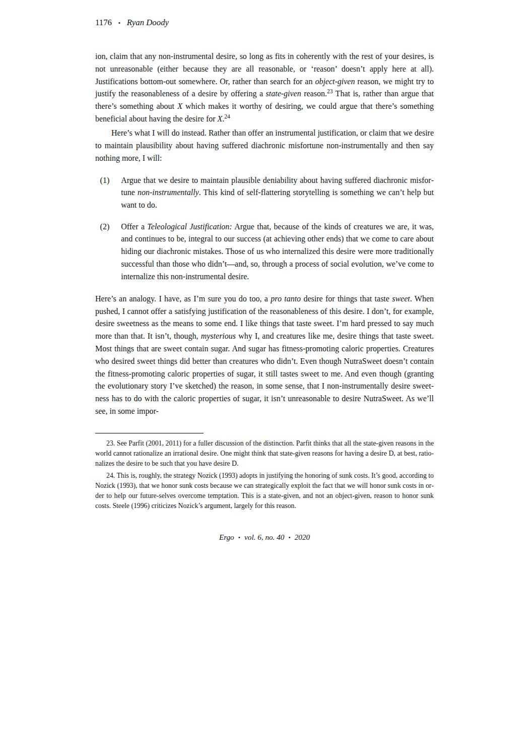1176 • Ryan Doody
ion, claim that any non-instrumental desire, so long as fits in coherently with the rest of your desires, is not unreasonable (either because they are all reasonable, or ‘reason’ doesn’t apply here at all). Justifications bottom-out somewhere. Or, rather than search for an object-given reason, we might try to justify the reasonableness of a desire by offering a state-given reason.23 That is, rather than argue that there’s something about X which makes it worthy of desiring, we could argue that there’s something beneficial about having the desire for X.24
Here’s what I will do instead. Rather than offer an instrumental justification, or claim that we desire to maintain plausibility about having suffered diachronic misfortune non-instrumentally and then say nothing more, I will:
Argue that we desire to maintain plausible deniability about having suffered diachronic misfortune non-instrumentally. This kind of self-flattering storytelling is something we can’t help but want to do.
Offer a Teleological Justification: Argue that, because of the kinds of creatures we are, it was, and continues to be, integral to our success (at achieving other ends) that we come to care about hiding our diachronic mistakes. Those of us who internalized this desire were more traditionally successful than those who didn’t—and, so, through a process of social evolution, we’ve come to internalize this non-instrumental desire.
Here’s an analogy. I have, as I’m sure you do too, a pro tanto desire for things that taste sweet. When pushed, I cannot offer a satisfying justification of the reasonableness of this desire. I don’t, for example, desire sweetness as the means to some end. I like things that taste sweet. I’m hard pressed to say much more than that. It isn’t, though, mysterious why I, and creatures like me, desire things that taste sweet. Most things that are sweet contain sugar. And sugar has fitness-promoting caloric properties. Creatures who desired sweet things did better than creatures who didn’t. Even though NutraSweet doesn’t contain the fitness-promoting caloric properties of sugar, it still tastes sweet to me. And even though (granting the evolutionary story I’ve sketched) the reason, in some sense, that I non-instrumentally desire sweetness has to do with the caloric properties of sugar, it isn’t unreasonable to desire NutraSweet. As we’ll see, in some impor-
23. See Parfit (2001, 2011) for a fuller discussion of the distinction. Parfit thinks that all the state-given reasons in the world cannot rationalize an irrational desire. One might think that state-given reasons for having a desire D, at best, rationalizes the desire to be such that you have desire D.
24. This is, roughly, the strategy Nozick (1993) adopts in justifying the honoring of sunk costs. It’s good, according to Nozick (1993), that we honor sunk costs because we can strategically exploit the fact that we will honor sunk costs in order to help our future-selves overcome temptation. This is a state-given, and not an object-given, reason to honor sunk costs. Steele (1996) criticizes Nozick’s argument, largely for this reason.
Ergo • vol. 6, no. 40 • 2020